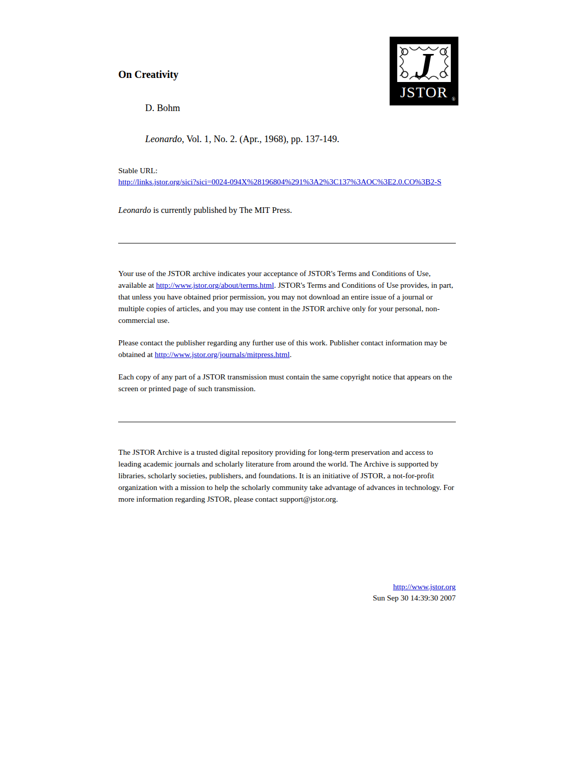J JSTOR ®
On Creativity
D. Bohm
Leonardo, Vol. 1, No. 2. (Apr., 1968), pp. 137-149.
Stable URL:
http://links.jstor.org/sici?sici=0024-094X%28196804%291%3A2%3C137%3AOC%3E2.0.CO%3B2-S
Leonardo is currently published by The MIT Press.
Your use of the JSTOR archive indicates your acceptance of JSTOR's Terms and Conditions of Use, available at http://www.jstor.org/about/terms.html. JSTOR's Terms and Conditions of Use provides, in part, that unless you have obtained prior permission, you may not download an entire issue of a journal or multiple copies of articles, and you may use content in the JSTOR archive only for your personal, non-commercial use.
Please contact the publisher regarding any further use of this work. Publisher contact information may be obtained at http://www.jstor.org/journals/mitpress.html.
Each copy of any part of a JSTOR transmission must contain the same copyright notice that appears on the screen or printed page of such transmission.
The JSTOR Archive is a trusted digital repository providing for long-term preservation and access to leading academic journals and scholarly literature from around the world. The Archive is supported by libraries, scholarly societies, publishers, and foundations. It is an initiative of JSTOR, a not-for-profit organization with a mission to help the scholarly community take advantage of advances in technology. For more information regarding JSTOR, please contact support@jstor.org.
http://www.jstor.org
Sun Sep 30 14:39:30 2007